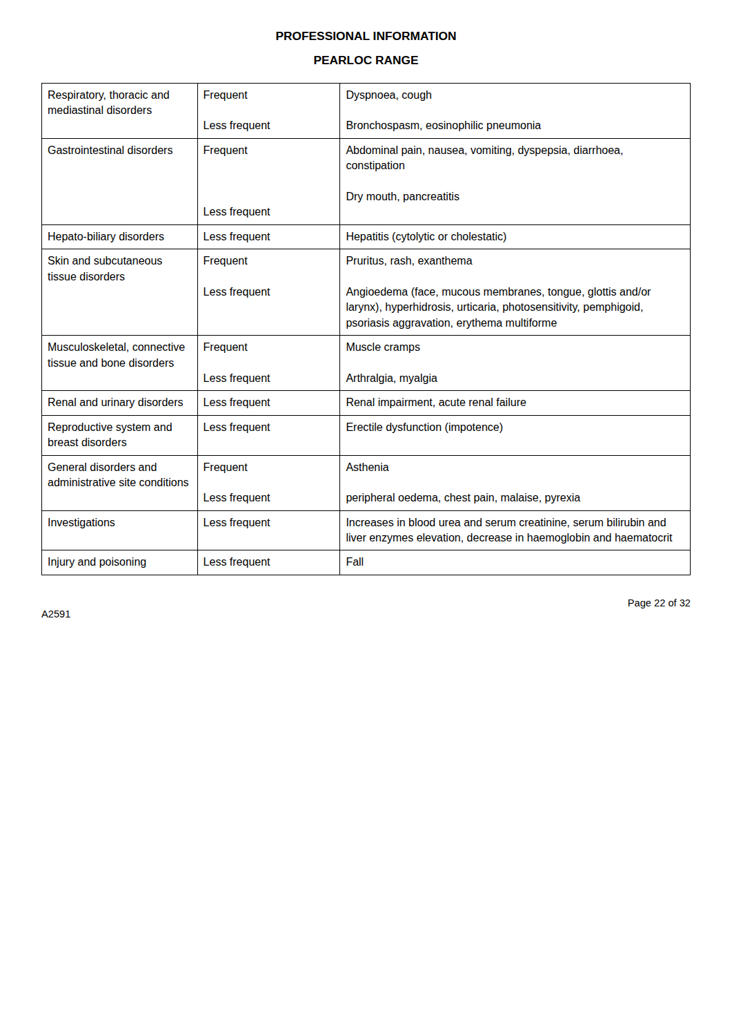PROFESSIONAL INFORMATION
PEARLOC RANGE
| Respiratory, thoracic and mediastinal disorders | Frequent Less frequent | Dyspnoea, cough Bronchospasm, eosinophilic pneumonia |
| Gastrointestinal disorders | Frequent Less frequent | Abdominal pain, nausea, vomiting, dyspepsia, diarrhoea, constipation Dry mouth, pancreatitis |
| Hepato-biliary disorders | Less frequent | Hepatitis (cytolytic or cholestatic) |
| Skin and subcutaneous tissue disorders | Frequent Less frequent | Pruritus, rash, exanthema Angioedema (face, mucous membranes, tongue, glottis and/or larynx), hyperhidrosis, urticaria, photosensitivity, pemphigoid, psoriasis aggravation, erythema multiforme |
| Musculoskeletal, connective tissue and bone disorders | Frequent Less frequent | Muscle cramps Arthralgia, myalgia |
| Renal and urinary disorders | Less frequent | Renal impairment, acute renal failure |
| Reproductive system and breast disorders | Less frequent | Erectile dysfunction (impotence) |
| General disorders and administrative site conditions | Frequent Less frequent | Asthenia peripheral oedema, chest pain, malaise, pyrexia |
| Investigations | Less frequent | Increases in blood urea and serum creatinine, serum bilirubin and liver enzymes elevation, decrease in haemoglobin and haematocrit |
| Injury and poisoning | Less frequent | Fall |
Page 22 of 32
A2591